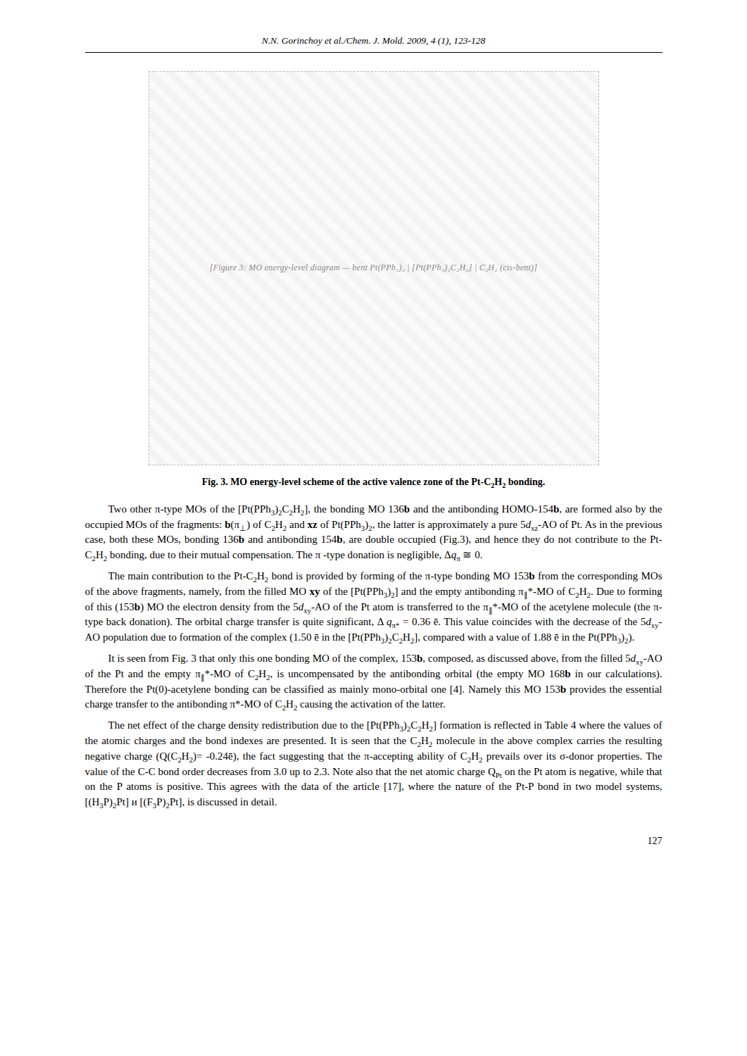N.N. Gorinchoy et al./Chem. J. Mold. 2009, 4 (1), 123-128
[Figure 3: MO energy-level diagram — bent Pt(PPh₃)₂ | [Pt(PPh₃)₂C₂H₂] | C₂H₂ (cis-bent)]
Fig. 3. MO energy-level scheme of the active valence zone of the Pt-C2H2 bonding.
Two other π-type MOs of the [Pt(PPh3)2C2H2], the bonding MO 136b and the antibonding HOMO-154b, are formed also by the occupied MOs of the fragments: b(π⊥) of C2H2 and xz of Pt(PPh3)2, the latter is approximately a pure 5dxz-AO of Pt. As in the previous case, both these MOs, bonding 136b and antibonding 154b, are double occupied (Fig.3), and hence they do not contribute to the Pt-C2H2 bonding, due to their mutual compensation. The π -type donation is negligible, Δqπ ≅ 0.
The main contribution to the Pt-C2H2 bond is provided by forming of the π-type bonding MO 153b from the corresponding MOs of the above fragments, namely, from the filled MO xy of the [Pt(PPh3)2] and the empty antibonding π∥*-MO of C2H2. Due to forming of this (153b) MO the electron density from the 5dxy-AO of the Pt atom is transferred to the π∥*-MO of the acetylene molecule (the π-type back donation). The orbital charge transfer is quite significant, Δ qπ* = 0.36 ē. This value coincides with the decrease of the 5dxy-AO population due to formation of the complex (1.50 ē in the [Pt(PPh3)2C2H2], compared with a value of 1.88 ē in the Pt(PPh3)2).
It is seen from Fig. 3 that only this one bonding MO of the complex, 153b, composed, as discussed above, from the filled 5dxy-AO of the Pt and the empty π∥*-MO of C2H2, is uncompensated by the antibonding orbital (the empty MO 168b in our calculations). Therefore the Pt(0)-acetylene bonding can be classified as mainly mono-orbital one [4]. Namely this MO 153b provides the essential charge transfer to the antibonding π*-MO of C2H2 causing the activation of the latter.
The net effect of the charge density redistribution due to the [Pt(PPh3)2C2H2] formation is reflected in Table 4 where the values of the atomic charges and the bond indexes are presented. It is seen that the C2H2 molecule in the above complex carries the resulting negative charge (Q(C2H2)= -0.24ē), the fact suggesting that the π-accepting ability of C2H2 prevails over its σ-donor properties. The value of the C-C bond order decreases from 3.0 up to 2.3. Note also that the net atomic charge QPt on the Pt atom is negative, while that on the P atoms is positive. This agrees with the data of the article [17], where the nature of the Pt-P bond in two model systems, [(H3P)2Pt] и [(F3P)2Pt], is discussed in detail.
127